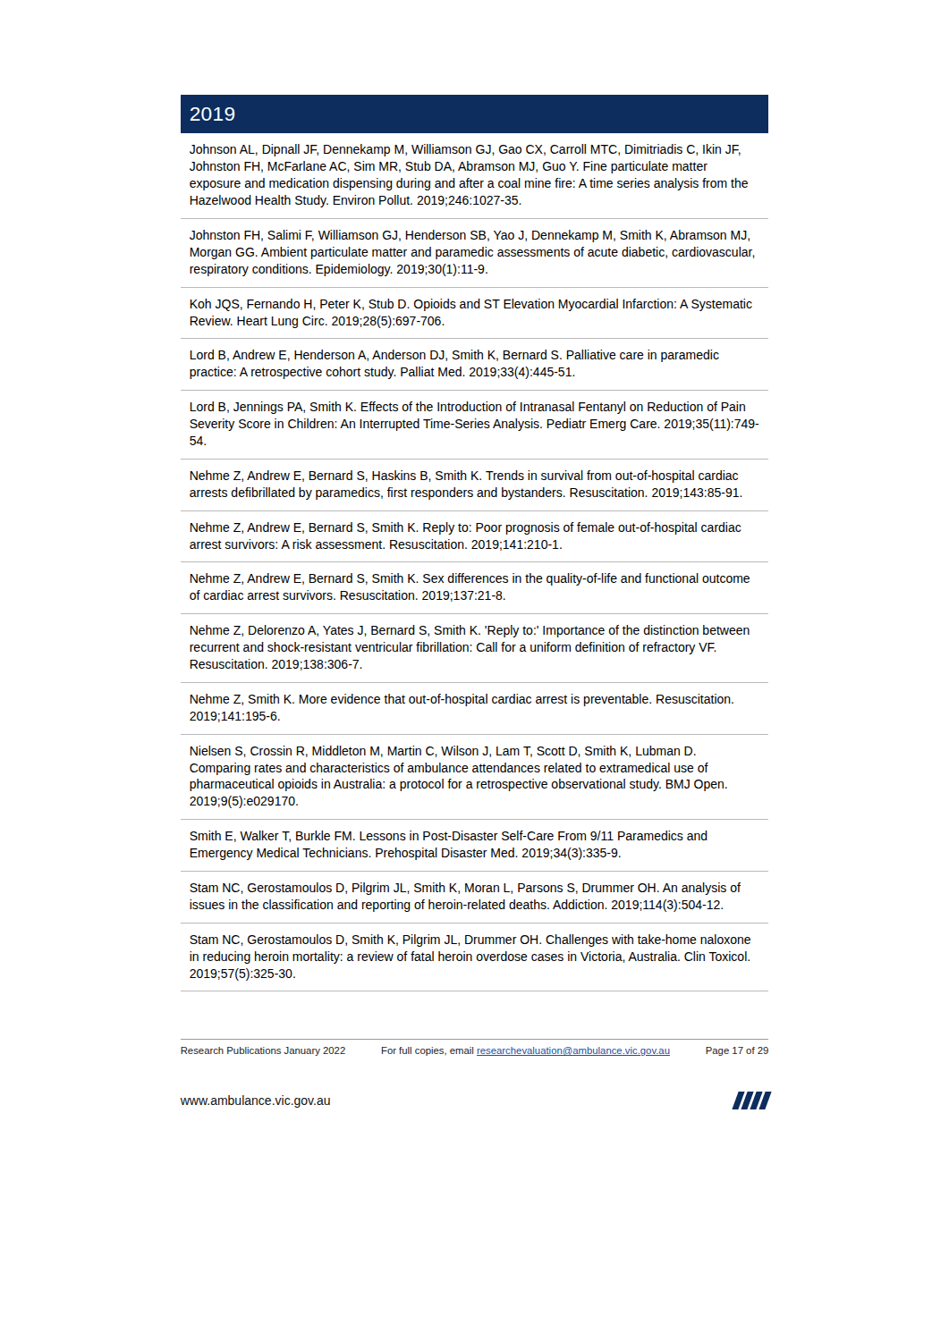2019
| Johnson AL, Dipnall JF, Dennekamp M, Williamson GJ, Gao CX, Carroll MTC, Dimitriadis C, Ikin JF, Johnston FH, McFarlane AC, Sim MR, Stub DA, Abramson MJ, Guo Y. Fine particulate matter exposure and medication dispensing during and after a coal mine fire: A time series analysis from the Hazelwood Health Study. Environ Pollut. 2019;246:1027-35. |
| Johnston FH, Salimi F, Williamson GJ, Henderson SB, Yao J, Dennekamp M, Smith K, Abramson MJ, Morgan GG. Ambient particulate matter and paramedic assessments of acute diabetic, cardiovascular, respiratory conditions. Epidemiology. 2019;30(1):11-9. |
| Koh JQS, Fernando H, Peter K, Stub D. Opioids and ST Elevation Myocardial Infarction: A Systematic Review. Heart Lung Circ. 2019;28(5):697-706. |
| Lord B, Andrew E, Henderson A, Anderson DJ, Smith K, Bernard S. Palliative care in paramedic practice: A retrospective cohort study. Palliat Med. 2019;33(4):445-51. |
| Lord B, Jennings PA, Smith K. Effects of the Introduction of Intranasal Fentanyl on Reduction of Pain Severity Score in Children: An Interrupted Time-Series Analysis. Pediatr Emerg Care. 2019;35(11):749-54. |
| Nehme Z, Andrew E, Bernard S, Haskins B, Smith K. Trends in survival from out-of-hospital cardiac arrests defibrillated by paramedics, first responders and bystanders. Resuscitation. 2019;143:85-91. |
| Nehme Z, Andrew E, Bernard S, Smith K. Reply to: Poor prognosis of female out-of-hospital cardiac arrest survivors: A risk assessment. Resuscitation. 2019;141:210-1. |
| Nehme Z, Andrew E, Bernard S, Smith K. Sex differences in the quality-of-life and functional outcome of cardiac arrest survivors. Resuscitation. 2019;137:21-8. |
| Nehme Z, Delorenzo A, Yates J, Bernard S, Smith K. 'Reply to:' Importance of the distinction between recurrent and shock-resistant ventricular fibrillation: Call for a uniform definition of refractory VF. Resuscitation. 2019;138:306-7. |
| Nehme Z, Smith K. More evidence that out-of-hospital cardiac arrest is preventable. Resuscitation. 2019;141:195-6. |
| Nielsen S, Crossin R, Middleton M, Martin C, Wilson J, Lam T, Scott D, Smith K, Lubman D. Comparing rates and characteristics of ambulance attendances related to extramedical use of pharmaceutical opioids in Australia: a protocol for a retrospective observational study. BMJ Open. 2019;9(5):e029170. |
| Smith E, Walker T, Burkle FM. Lessons in Post-Disaster Self-Care From 9/11 Paramedics and Emergency Medical Technicians. Prehospital Disaster Med. 2019;34(3):335-9. |
| Stam NC, Gerostamoulos D, Pilgrim JL, Smith K, Moran L, Parsons S, Drummer OH. An analysis of issues in the classification and reporting of heroin-related deaths. Addiction. 2019;114(3):504-12. |
| Stam NC, Gerostamoulos D, Smith K, Pilgrim JL, Drummer OH. Challenges with take-home naloxone in reducing heroin mortality: a review of fatal heroin overdose cases in Victoria, Australia. Clin Toxicol. 2019;57(5):325-30. |
Research Publications January 2022
For full copies, email researchevaluation@ambulance.vic.gov.au
Page 17 of 29
www.ambulance.vic.gov.au